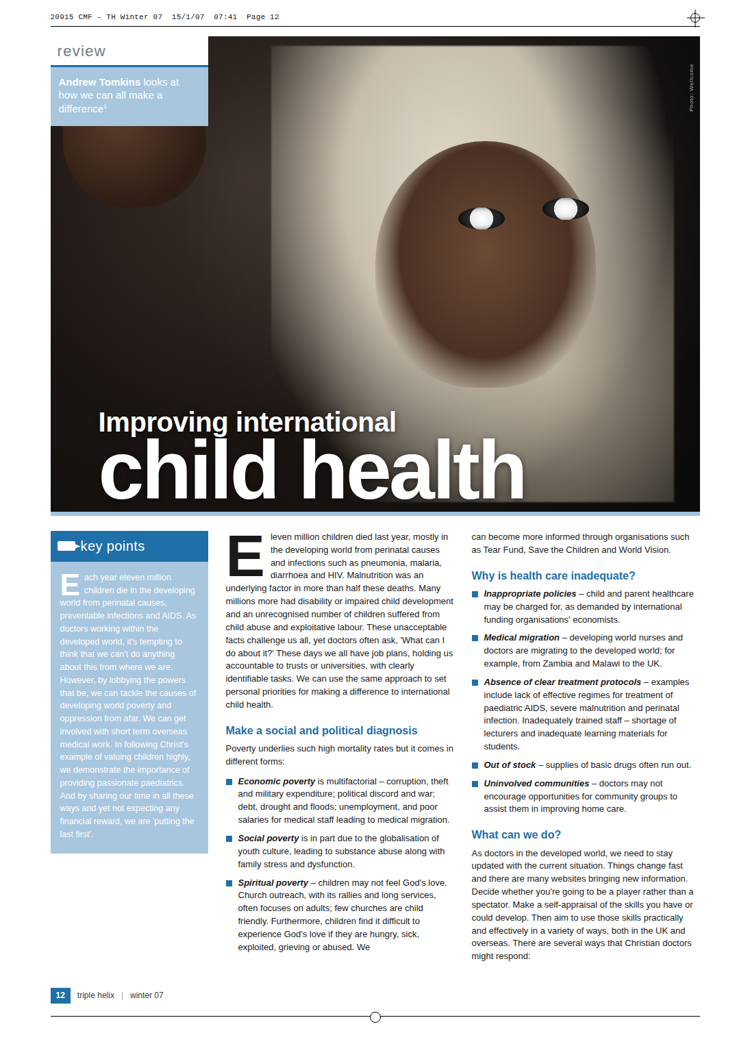20915 CMF - TH Winter 07 15/1/07 07:41 Page 12
review
Andrew Tomkins looks at how we can all make a difference1
Photo: Wellcome
Improving international
child health
key points
Each year eleven million children die in the developing world from perinatal causes, preventable infections and AIDS. As doctors working within the developed world, it's tempting to think that we can't do anything about this from where we are. However, by lobbying the powers that be, we can tackle the causes of developing world poverty and oppression from afar. We can get involved with short term overseas medical work. In following Christ's example of valuing children highly, we demonstrate the importance of providing passionate paediatrics. And by sharing our time in all these ways and yet not expecting any financial reward, we are 'putting the last first'.
Eleven million children died last year, mostly in the developing world from perinatal causes and infections such as pneumonia, malaria, diarrhoea and HIV. Malnutrition was an underlying factor in more than half these deaths. Many millions more had disability or impaired child development and an unrecognised number of children suffered from child abuse and exploitative labour. These unacceptable facts challenge us all, yet doctors often ask, 'What can I do about it?' These days we all have job plans, holding us accountable to trusts or universities, with clearly identifiable tasks. We can use the same approach to set personal priorities for making a difference to international child health.
Make a social and political diagnosis
Poverty underlies such high mortality rates but it comes in different forms:
Economic poverty is multifactorial – corruption, theft and military expenditure; political discord and war; debt, drought and floods; unemployment, and poor salaries for medical staff leading to medical migration.
Social poverty is in part due to the globalisation of youth culture, leading to substance abuse along with family stress and dysfunction.
Spiritual poverty – children may not feel God's love. Church outreach, with its rallies and long services, often focuses on adults; few churches are child friendly. Furthermore, children find it difficult to experience God's love if they are hungry, sick, exploited, grieving or abused. We
can become more informed through organisations such as Tear Fund, Save the Children and World Vision.
Why is health care inadequate?
Inappropriate policies – child and parent healthcare may be charged for, as demanded by international funding organisations' economists.
Medical migration – developing world nurses and doctors are migrating to the developed world; for example, from Zambia and Malawi to the UK.
Absence of clear treatment protocols – examples include lack of effective regimes for treatment of paediatric AIDS, severe malnutrition and perinatal infection. Inadequately trained staff – shortage of lecturers and inadequate learning materials for students.
Out of stock – supplies of basic drugs often run out.
Uninvolved communities – doctors may not encourage opportunities for community groups to assist them in improving home care.
What can we do?
As doctors in the developed world, we need to stay updated with the current situation. Things change fast and there are many websites bringing new information. Decide whether you're going to be a player rather than a spectator. Make a self-appraisal of the skills you have or could develop. Then aim to use those skills practically and effectively in a variety of ways, both in the UK and overseas. There are several ways that Christian doctors might respond:
12 triple helix | winter 07